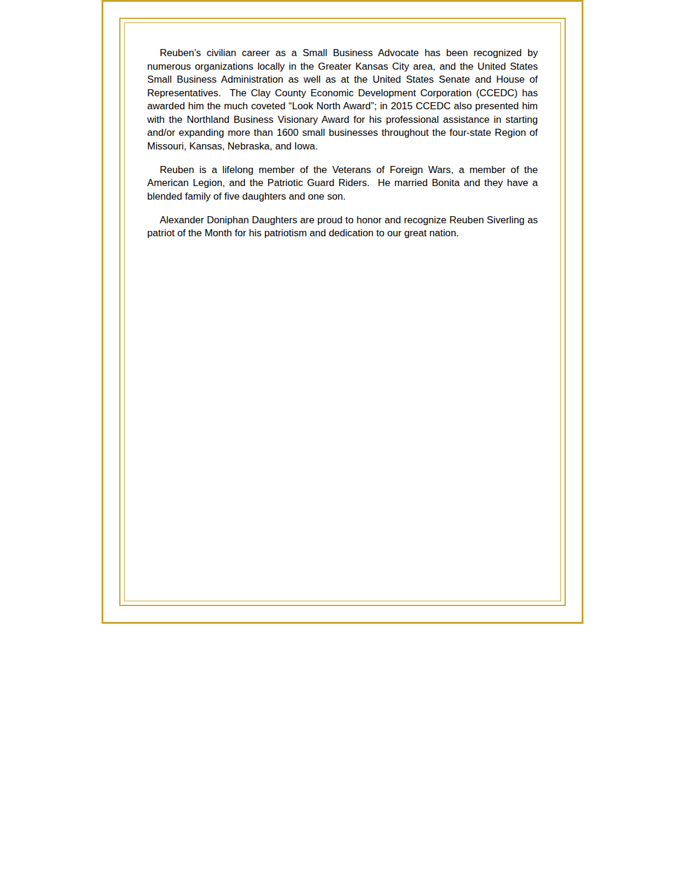Reuben’s civilian career as a Small Business Advocate has been recognized by numerous organizations locally in the Greater Kansas City area, and the United States Small Business Administration as well as at the United States Senate and House of Representatives. The Clay County Economic Development Corporation (CCEDC) has awarded him the much coveted “Look North Award”; in 2015 CCEDC also presented him with the Northland Business Visionary Award for his professional assistance in starting and/or expanding more than 1600 small businesses throughout the four-state Region of Missouri, Kansas, Nebraska, and Iowa.
Reuben is a lifelong member of the Veterans of Foreign Wars, a member of the American Legion, and the Patriotic Guard Riders. He married Bonita and they have a blended family of five daughters and one son.
Alexander Doniphan Daughters are proud to honor and recognize Reuben Siverling as patriot of the Month for his patriotism and dedication to our great nation.